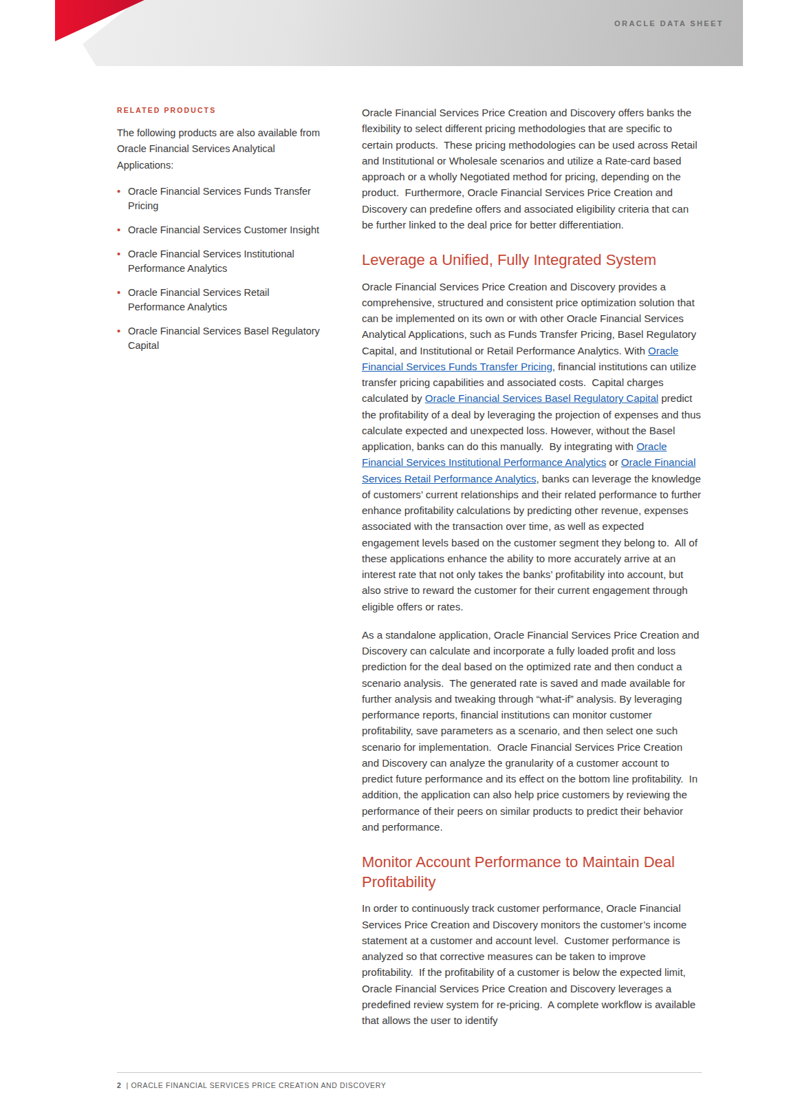ORACLE DATA SHEET
Related Products
The following products are also available from Oracle Financial Services Analytical Applications:
Oracle Financial Services Funds Transfer Pricing
Oracle Financial Services Customer Insight
Oracle Financial Services Institutional Performance Analytics
Oracle Financial Services Retail Performance Analytics
Oracle Financial Services Basel Regulatory Capital
Oracle Financial Services Price Creation and Discovery offers banks the flexibility to select different pricing methodologies that are specific to certain products. These pricing methodologies can be used across Retail and Institutional or Wholesale scenarios and utilize a Rate-card based approach or a wholly Negotiated method for pricing, depending on the product. Furthermore, Oracle Financial Services Price Creation and Discovery can predefine offers and associated eligibility criteria that can be further linked to the deal price for better differentiation.
Leverage a Unified, Fully Integrated System
Oracle Financial Services Price Creation and Discovery provides a comprehensive, structured and consistent price optimization solution that can be implemented on its own or with other Oracle Financial Services Analytical Applications, such as Funds Transfer Pricing, Basel Regulatory Capital, and Institutional or Retail Performance Analytics. With Oracle Financial Services Funds Transfer Pricing, financial institutions can utilize transfer pricing capabilities and associated costs. Capital charges calculated by Oracle Financial Services Basel Regulatory Capital predict the profitability of a deal by leveraging the projection of expenses and thus calculate expected and unexpected loss. However, without the Basel application, banks can do this manually. By integrating with Oracle Financial Services Institutional Performance Analytics or Oracle Financial Services Retail Performance Analytics, banks can leverage the knowledge of customers’ current relationships and their related performance to further enhance profitability calculations by predicting other revenue, expenses associated with the transaction over time, as well as expected engagement levels based on the customer segment they belong to. All of these applications enhance the ability to more accurately arrive at an interest rate that not only takes the banks’ profitability into account, but also strive to reward the customer for their current engagement through eligible offers or rates.
As a standalone application, Oracle Financial Services Price Creation and Discovery can calculate and incorporate a fully loaded profit and loss prediction for the deal based on the optimized rate and then conduct a scenario analysis. The generated rate is saved and made available for further analysis and tweaking through “what-if” analysis. By leveraging performance reports, financial institutions can monitor customer profitability, save parameters as a scenario, and then select one such scenario for implementation. Oracle Financial Services Price Creation and Discovery can analyze the granularity of a customer account to predict future performance and its effect on the bottom line profitability. In addition, the application can also help price customers by reviewing the performance of their peers on similar products to predict their behavior and performance.
Monitor Account Performance to Maintain Deal Profitability
In order to continuously track customer performance, Oracle Financial Services Price Creation and Discovery monitors the customer’s income statement at a customer and account level. Customer performance is analyzed so that corrective measures can be taken to improve profitability. If the profitability of a customer is below the expected limit, Oracle Financial Services Price Creation and Discovery leverages a predefined review system for re-pricing. A complete workflow is available that allows the user to identify
2 | ORACLE FINANCIAL SERVICES PRICE CREATION AND DISCOVERY